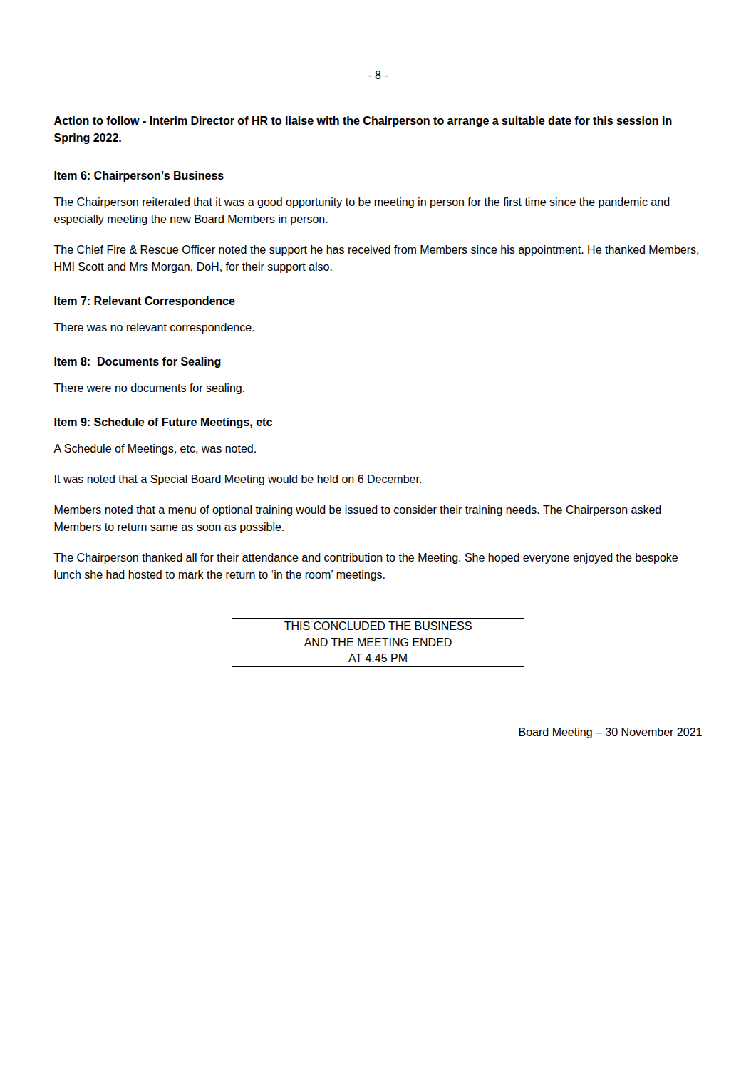- 8 -
Action to follow - Interim Director of HR to liaise with the Chairperson to arrange a suitable date for this session in Spring 2022.
Item 6: Chairperson’s Business
The Chairperson reiterated that it was a good opportunity to be meeting in person for the first time since the pandemic and especially meeting the new Board Members in person.
The Chief Fire & Rescue Officer noted the support he has received from Members since his appointment. He thanked Members, HMI Scott and Mrs Morgan, DoH, for their support also.
Item 7: Relevant Correspondence
There was no relevant correspondence.
Item 8: Documents for Sealing
There were no documents for sealing.
Item 9: Schedule of Future Meetings, etc
A Schedule of Meetings, etc, was noted.
It was noted that a Special Board Meeting would be held on 6 December.
Members noted that a menu of optional training would be issued to consider their training needs. The Chairperson asked Members to return same as soon as possible.
The Chairperson thanked all for their attendance and contribution to the Meeting. She hoped everyone enjoyed the bespoke lunch she had hosted to mark the return to ‘in the room’ meetings.
THIS CONCLUDED THE BUSINESS
AND THE MEETING ENDED
AT 4.45 PM
Board Meeting – 30 November 2021